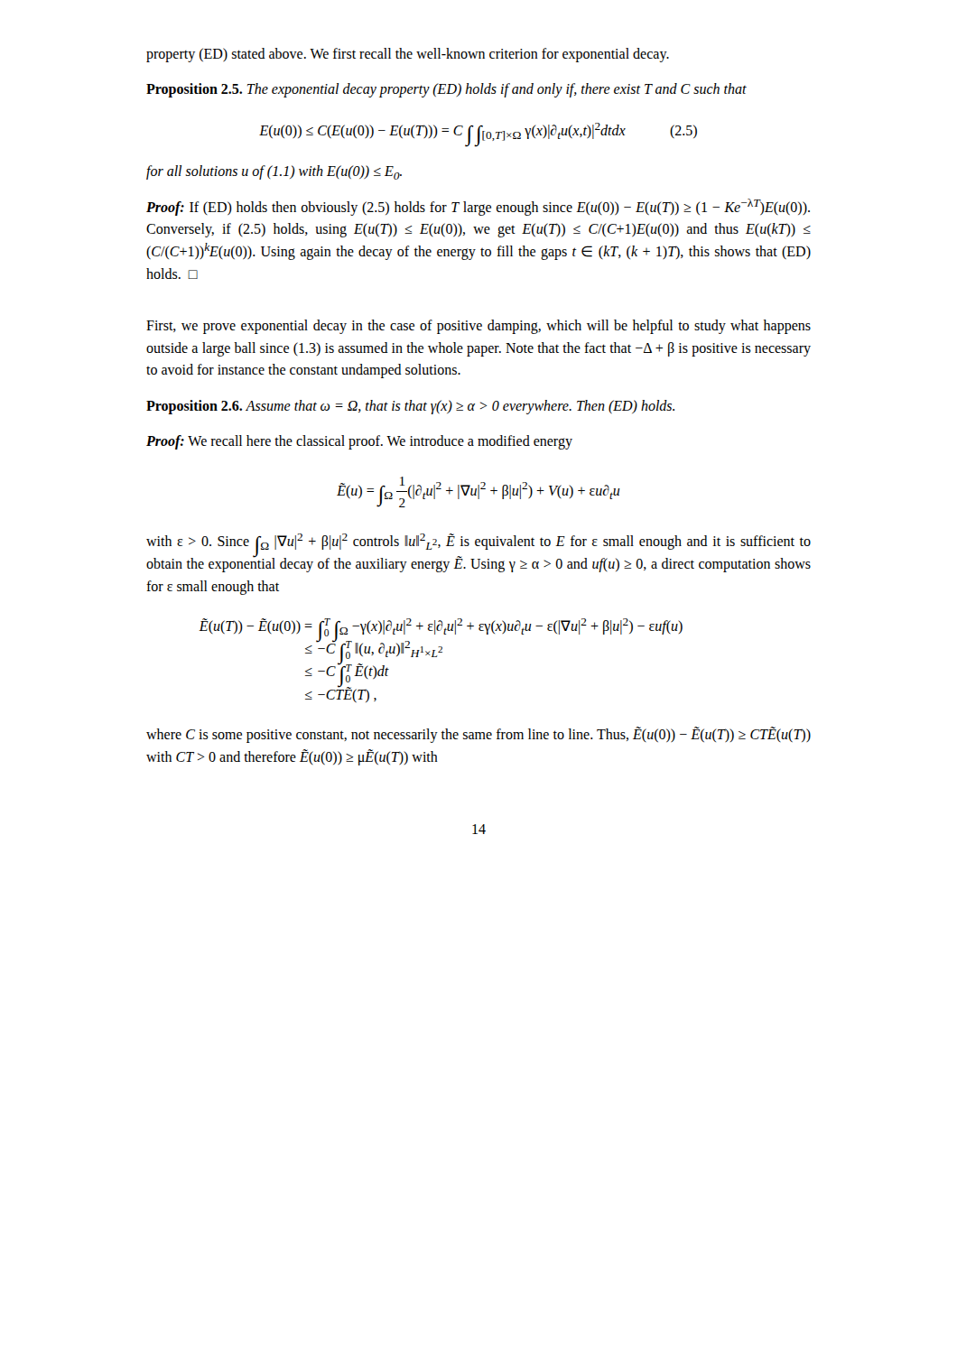property (ED) stated above. We first recall the well-known criterion for exponential decay.
Proposition 2.5. The exponential decay property (ED) holds if and only if, there exist T and C such that
E(u(0)) ≤ C(E(u(0)) − E(u(T))) = C ∫ ∫[0,T]×Ω γ(x)|∂tu(x,t)|2dtdx
(2.5)
for all solutions u of (1.1) with E(u(0)) ≤ E0.
Proof: If (ED) holds then obviously (2.5) holds for T large enough since E(u(0)) − E(u(T)) ≥ (1 − Ke−λT)E(u(0)). Conversely, if (2.5) holds, using E(u(T)) ≤ E(u(0)), we get E(u(T)) ≤ C/(C+1)E(u(0)) and thus E(u(kT)) ≤ (C/(C+1))kE(u(0)). Using again the decay of the energy to fill the gaps t ∈ (kT, (k + 1)T), this shows that (ED) holds. □
First, we prove exponential decay in the case of positive damping, which will be helpful to study what happens outside a large ball since (1.3) is assumed in the whole paper. Note that the fact that −Δ + β is positive is necessary to avoid for instance the constant undamped solutions.
Proposition 2.6. Assume that ω = Ω, that is that γ(x) ≥ α > 0 everywhere. Then (ED) holds.
Proof: We recall here the classical proof. We introduce a modified energy
Ẽ(u) = ∫Ω 12(|∂tu|2 + |∇u|2 + β|u|2) + V(u) + εu∂tu
with ε > 0. Since ∫Ω |∇u|2 + β|u|2 controls ‖u‖2L2, Ẽ is equivalent to E for ε small enough and it is sufficient to obtain the exponential decay of the auxiliary energy Ẽ. Using γ ≥ α > 0 and uf(u) ≥ 0, a direct computation shows for ε small enough that
Ẽ(u(T)) − Ẽ(u(0)) =
∫T 0 ∫Ω −γ(x)|∂tu|2 + ε|∂tu|2 + εγ(x)u∂tu − ε(|∇u|2 + β|u|2) − εuf(u)
≤
−C ∫T 0 ‖(u, ∂tu)‖2H1×L2
≤
−C ∫T 0 Ẽ(t)dt
≤
−CTẼ(T) ,
where C is some positive constant, not necessarily the same from line to line. Thus, Ẽ(u(0)) − Ẽ(u(T)) ≥ CTẼ(u(T)) with CT > 0 and therefore Ẽ(u(0)) ≥ μẼ(u(T)) with
14